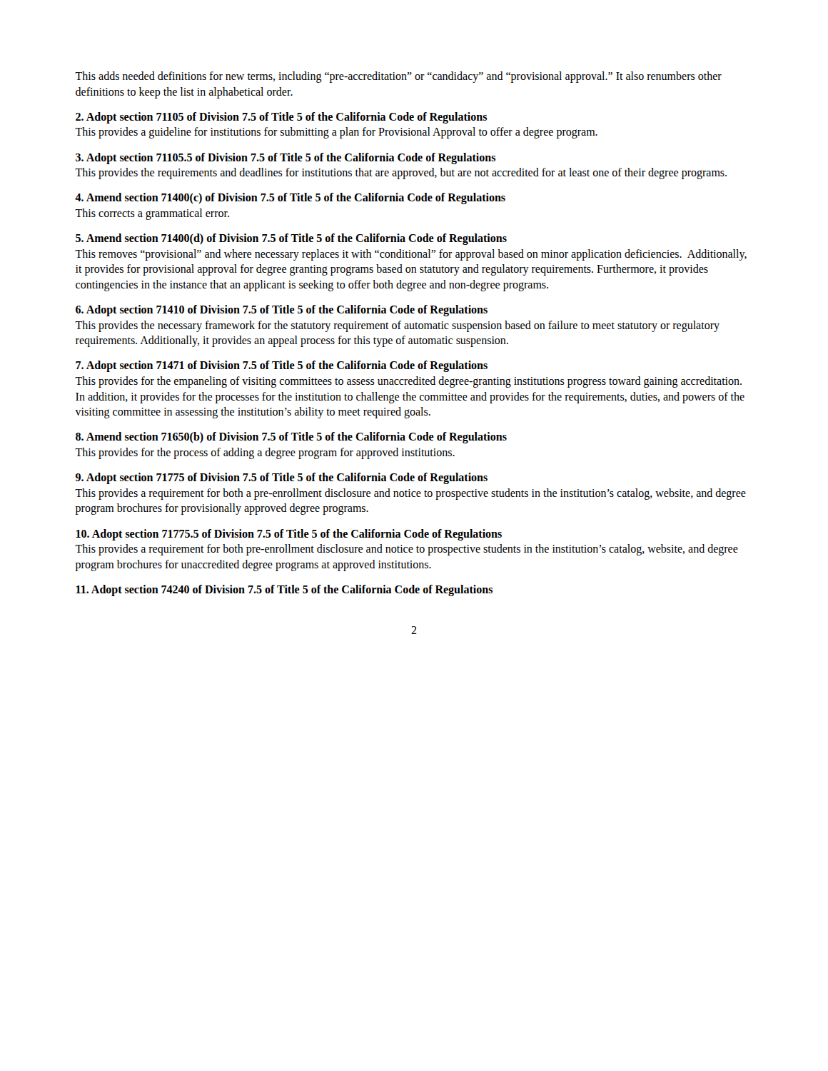This adds needed definitions for new terms, including “pre-accreditation” or “candidacy” and “provisional approval.” It also renumbers other definitions to keep the list in alphabetical order.
2. Adopt section 71105 of Division 7.5 of Title 5 of the California Code of Regulations
This provides a guideline for institutions for submitting a plan for Provisional Approval to offer a degree program.
3. Adopt section 71105.5 of Division 7.5 of Title 5 of the California Code of Regulations
This provides the requirements and deadlines for institutions that are approved, but are not accredited for at least one of their degree programs.
4. Amend section 71400(c) of Division 7.5 of Title 5 of the California Code of Regulations
This corrects a grammatical error.
5. Amend section 71400(d) of Division 7.5 of Title 5 of the California Code of Regulations
This removes “provisional” and where necessary replaces it with “conditional” for approval based on minor application deficiencies. Additionally, it provides for provisional approval for degree granting programs based on statutory and regulatory requirements. Furthermore, it provides contingencies in the instance that an applicant is seeking to offer both degree and non-degree programs.
6. Adopt section 71410 of Division 7.5 of Title 5 of the California Code of Regulations
This provides the necessary framework for the statutory requirement of automatic suspension based on failure to meet statutory or regulatory requirements. Additionally, it provides an appeal process for this type of automatic suspension.
7. Adopt section 71471 of Division 7.5 of Title 5 of the California Code of Regulations
This provides for the empaneling of visiting committees to assess unaccredited degree-granting institutions progress toward gaining accreditation. In addition, it provides for the processes for the institution to challenge the committee and provides for the requirements, duties, and powers of the visiting committee in assessing the institution’s ability to meet required goals.
8. Amend section 71650(b) of Division 7.5 of Title 5 of the California Code of Regulations
This provides for the process of adding a degree program for approved institutions.
9. Adopt section 71775 of Division 7.5 of Title 5 of the California Code of Regulations
This provides a requirement for both a pre-enrollment disclosure and notice to prospective students in the institution’s catalog, website, and degree program brochures for provisionally approved degree programs.
10. Adopt section 71775.5 of Division 7.5 of Title 5 of the California Code of Regulations
This provides a requirement for both pre-enrollment disclosure and notice to prospective students in the institution’s catalog, website, and degree program brochures for unaccredited degree programs at approved institutions.
11. Adopt section 74240 of Division 7.5 of Title 5 of the California Code of Regulations
2